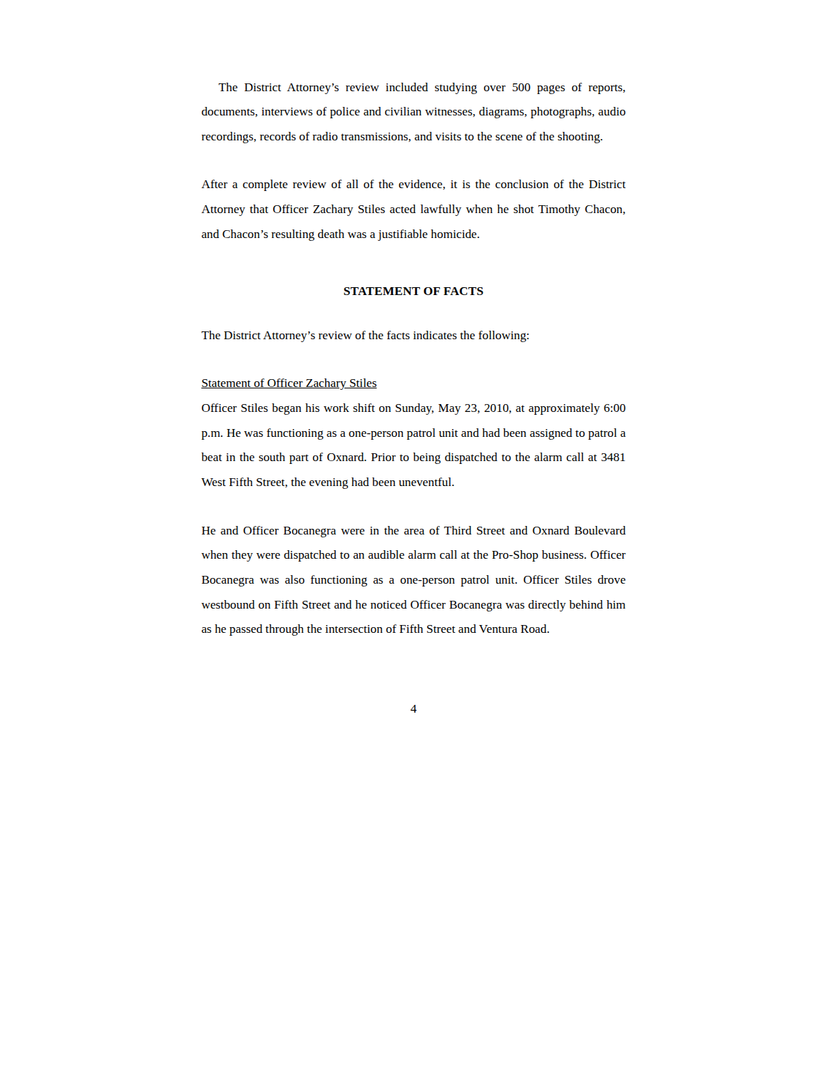The District Attorney’s review included studying over 500 pages of reports, documents, interviews of police and civilian witnesses, diagrams, photographs, audio recordings, records of radio transmissions, and visits to the scene of the shooting.
After a complete review of all of the evidence, it is the conclusion of the District Attorney that Officer Zachary Stiles acted lawfully when he shot Timothy Chacon, and Chacon’s resulting death was a justifiable homicide.
STATEMENT OF FACTS
The District Attorney’s review of the facts indicates the following:
Statement of Officer Zachary Stiles
Officer Stiles began his work shift on Sunday, May 23, 2010, at approximately 6:00 p.m. He was functioning as a one-person patrol unit and had been assigned to patrol a beat in the south part of Oxnard. Prior to being dispatched to the alarm call at 3481 West Fifth Street, the evening had been uneventful.
He and Officer Bocanegra were in the area of Third Street and Oxnard Boulevard when they were dispatched to an audible alarm call at the Pro-Shop business. Officer Bocanegra was also functioning as a one-person patrol unit. Officer Stiles drove westbound on Fifth Street and he noticed Officer Bocanegra was directly behind him as he passed through the intersection of Fifth Street and Ventura Road.
4